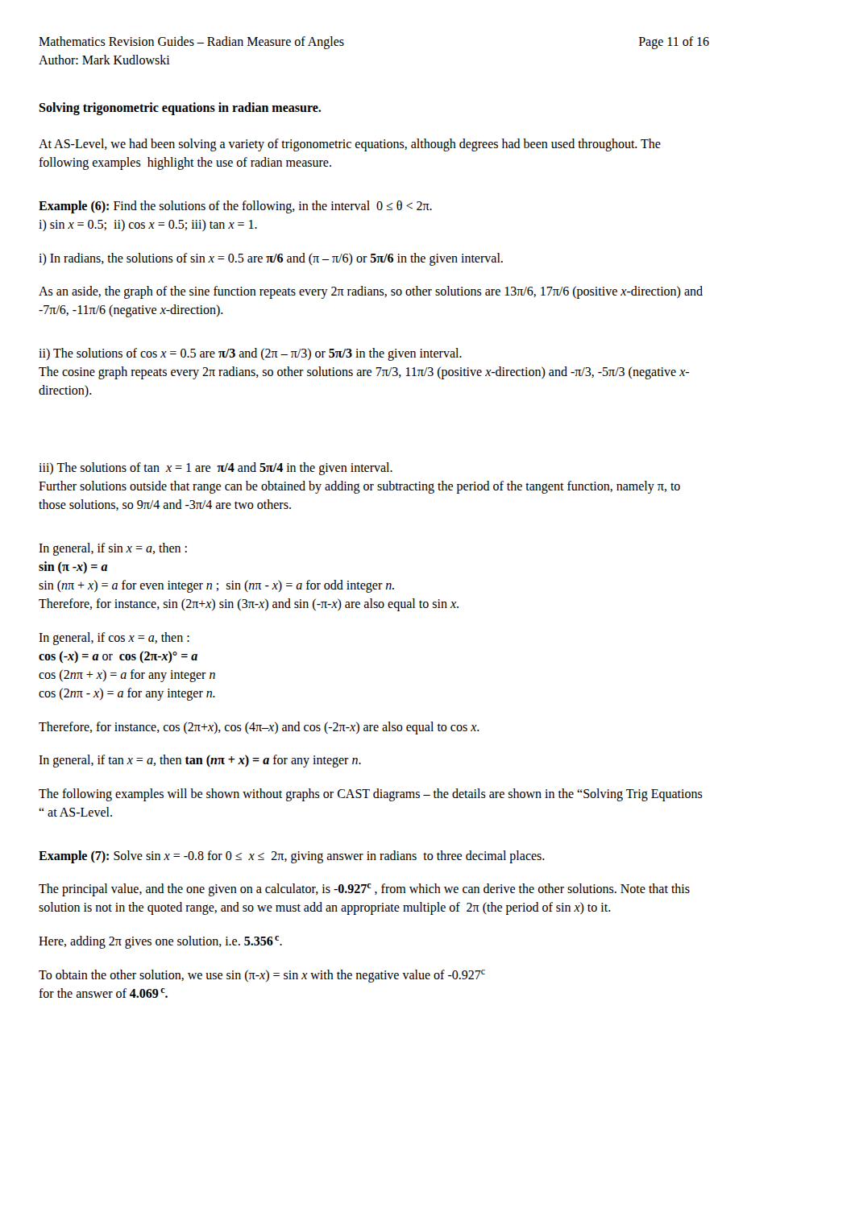Mathematics Revision Guides – Radian Measure of Angles
Page 11 of 16
Author: Mark Kudlowski
Solving trigonometric equations in radian measure.
At AS-Level, we had been solving a variety of trigonometric equations, although degrees had been used throughout. The following examples highlight the use of radian measure.
Example (6): Find the solutions of the following, in the interval 0 ≤ θ < 2π.
i) sin x = 0.5; ii) cos x = 0.5; iii) tan x = 1.
i) In radians, the solutions of sin x = 0.5 are π/6 and (π – π/6) or 5π/6 in the given interval.
As an aside, the graph of the sine function repeats every 2π radians, so other solutions are 13π/6, 17π/6 (positive x-direction) and -7π/6, -11π/6 (negative x-direction).
ii) The solutions of cos x = 0.5 are π/3 and (2π – π/3) or 5π/3 in the given interval.
The cosine graph repeats every 2π radians, so other solutions are 7π/3, 11π/3 (positive x-direction) and -π/3, -5π/3 (negative x-direction).
iii) The solutions of tan x = 1 are π/4 and 5π/4 in the given interval.
Further solutions outside that range can be obtained by adding or subtracting the period of the tangent function, namely π, to those solutions, so 9π/4 and -3π/4 are two others.
In general, if sin x = a, then :
sin (π -x) = a
sin (nπ + x) = a for even integer n ; sin (nπ - x) = a for odd integer n.
Therefore, for instance, sin (2π+x) sin (3π-x) and sin (-π-x) are also equal to sin x.
In general, if cos x = a, then :
cos (-x) = a or cos (2π-x)° = a
cos (2nπ + x) = a for any integer n
cos (2nπ - x) = a for any integer n.
Therefore, for instance, cos (2π+x), cos (4π–x) and cos (-2π-x) are also equal to cos x.
In general, if tan x = a, then tan (nπ + x) = a for any integer n.
The following examples will be shown without graphs or CAST diagrams – the details are shown in the “Solving Trig Equations “ at AS-Level.
Example (7): Solve sin x = -0.8 for 0 ≤ x ≤ 2π, giving answer in radians to three decimal places.
The principal value, and the one given on a calculator, is -0.927c , from which we can derive the other solutions. Note that this solution is not in the quoted range, and so we must add an appropriate multiple of 2π (the period of sin x) to it.
Here, adding 2π gives one solution, i.e. 5.356 c.
To obtain the other solution, we use sin (π-x) = sin x with the negative value of -0.927c
for the answer of 4.069 c.